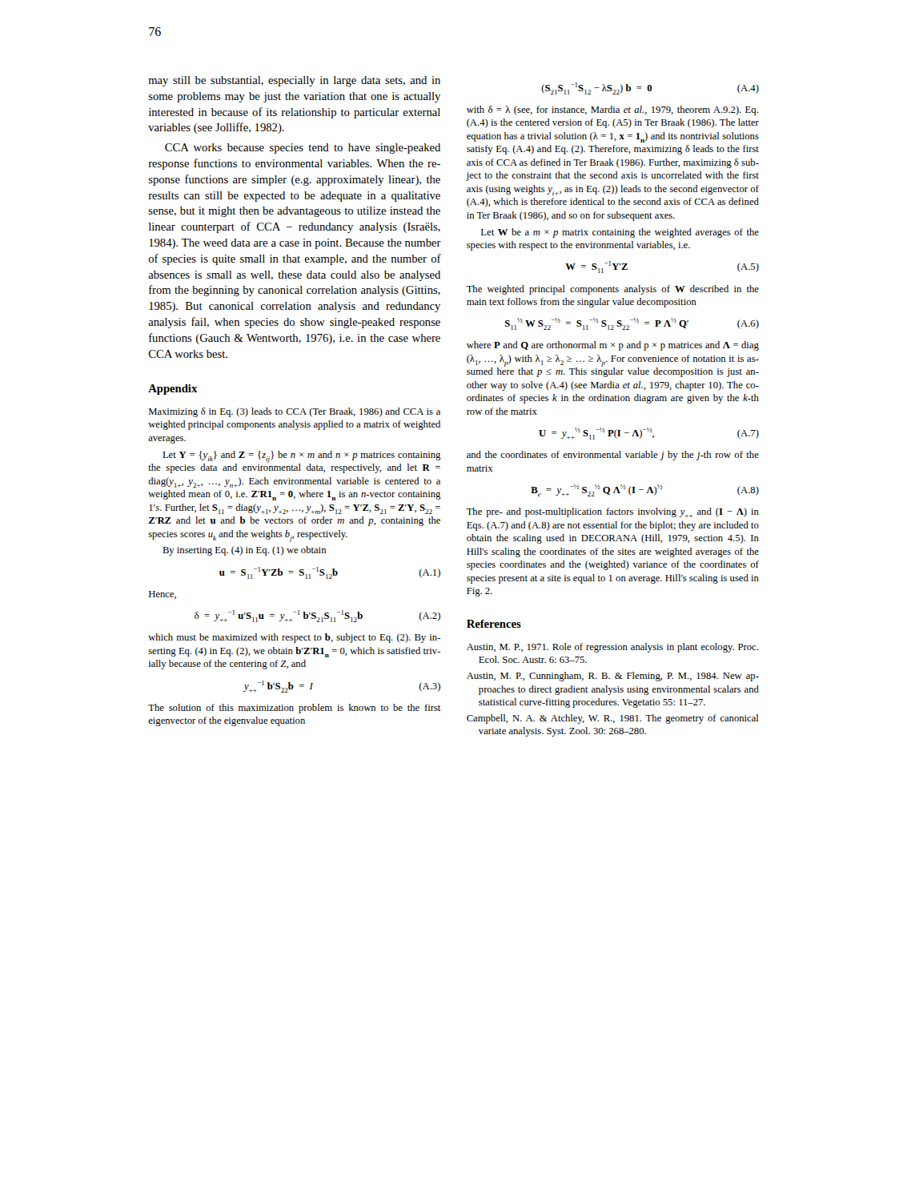76
may still be substantial, especially in large data sets, and in some problems may be just the variation that one is actually interested in because of its relationship to particular external variables (see Jolliffe, 1982).
CCA works because species tend to have single-peaked response functions to environmental variables. When the response functions are simpler (e.g. approximately linear), the results can still be expected to be adequate in a qualitative sense, but it might then be advantageous to utilize instead the linear counterpart of CCA − redundancy analysis (Israëls, 1984). The weed data are a case in point. Because the number of species is quite small in that example, and the number of absences is small as well, these data could also be analysed from the beginning by canonical correlation analysis (Gittins, 1985). But canonical correlation analysis and redundancy analysis fail, when species do show single-peaked response functions (Gauch & Wentworth, 1976), i.e. in the case where CCA works best.
Appendix
Maximizing δ in Eq. (3) leads to CCA (Ter Braak, 1986) and CCA is a weighted principal components analysis applied to a matrix of weighted averages.
Let Y = {yik} and Z = {zij} be n × m and n × p matrices containing the species data and environmental data, respectively, and let R = diag(y1+, y2+, …, yn+). Each environmental variable is centered to a weighted mean of 0, i.e. Z′R1n = 0, where 1n is an n-vector containing 1′s. Further, let S11 = diag(y+1, y+2, …, y+m), S12 = Y′Z, S21 = Z′Y, S22 = Z′RZ and let u and b be vectors of order m and p, containing the species scores uk and the weights bj, respectively.
By inserting Eq. (4) in Eq. (1) we obtain
u = S11−1Y′Zb = S11−1S12b
(A.1)
Hence,
δ = y++−1 u′S11u = y++−1 b′S21S11−1S12b
(A.2)
which must be maximized with respect to b, subject to Eq. (2). By inserting Eq. (4) in Eq. (2), we obtain b′Z′R1n = 0, which is satisfied trivially because of the centering of Z, and
y++−1 b′S22b = I
(A.3)
The solution of this maximization problem is known to be the first eigenvector of the eigenvalue equation
(S21S11−1S12 − λS22) b = 0
(A.4)
with δ = λ (see, for instance, Mardia et al., 1979, theorem A.9.2). Eq. (A.4) is the centered version of Eq. (A5) in Ter Braak (1986). The latter equation has a trivial solution (λ = 1, x = 1n) and its nontrivial solutions satisfy Eq. (A.4) and Eq. (2). Therefore, maximizing δ leads to the first axis of CCA as defined in Ter Braak (1986). Further, maximizing δ subject to the constraint that the second axis is uncorrelated with the first axis (using weights yi+, as in Eq. (2)) leads to the second eigenvector of (A.4), which is therefore identical to the second axis of CCA as defined in Ter Braak (1986), and so on for subsequent axes.
Let W be a m × p matrix containing the weighted averages of the species with respect to the environmental variables, i.e.
W = S11−1Y′Z
(A.5)
The weighted principal components analysis of W described in the main text follows from the singular value decomposition
S11½ W S22−½ = S11−½ S12 S22−½ = P Λ½ Q′
(A.6)
where P and Q are orthonormal m × p and p × p matrices and Λ = diag (λ1, …, λp) with λ1 ≥ λ2 ≥ … ≥ λp. For convenience of notation it is assumed here that p ≤ m. This singular value decomposition is just another way to solve (A.4) (see Mardia et al., 1979, chapter 10). The coordinates of species k in the ordination diagram are given by the k-th row of the matrix
U = y++½ S11−½ P(I − Λ)−½,
(A.7)
and the coordinates of environmental variable j by the j-th row of the matrix
Be = y++−½ S22½ Q Λ½ (I − Λ)½
(A.8)
The pre- and post-multiplication factors involving y++ and (I − Λ) in Eqs. (A.7) and (A.8) are not essential for the biplot; they are included to obtain the scaling used in DECORANA (Hill, 1979, section 4.5). In Hill's scaling the coordinates of the sites are weighted averages of the species coordinates and the (weighted) variance of the coordinates of species present at a site is equal to 1 on average. Hill's scaling is used in Fig. 2.
References
Austin, M. P., 1971. Role of regression analysis in plant ecology. Proc. Ecol. Soc. Austr. 6: 63–75.
Austin, M. P., Cunningham, R. B. & Fleming, P. M., 1984. New approaches to direct gradient analysis using environmental scalars and statistical curve-fitting procedures. Vegetatio 55: 11–27.
Campbell, N. A. & Atchley, W. R., 1981. The geometry of canonical variate analysis. Syst. Zool. 30: 268–280.